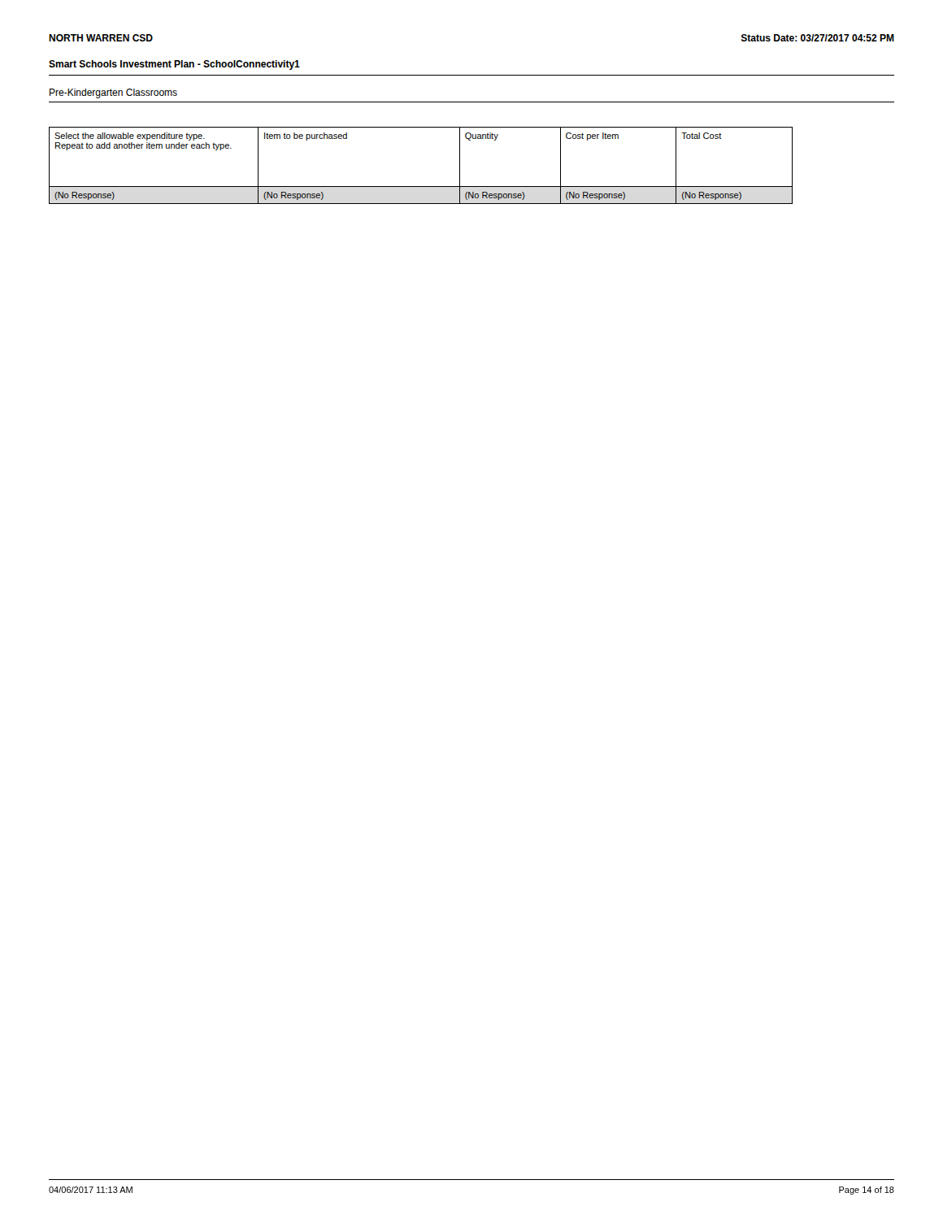NORTH WARREN CSD
Status Date: 03/27/2017 04:52 PM
Smart Schools Investment Plan - SchoolConnectivity1
Pre-Kindergarten Classrooms
| Select the allowable expenditure type. Repeat to add another item under each type. | Item to be purchased | Quantity | Cost per Item | Total Cost |
| --- | --- | --- | --- | --- |
| (No Response) | (No Response) | (No Response) | (No Response) | (No Response) |
04/06/2017 11:13 AM
Page 14 of 18